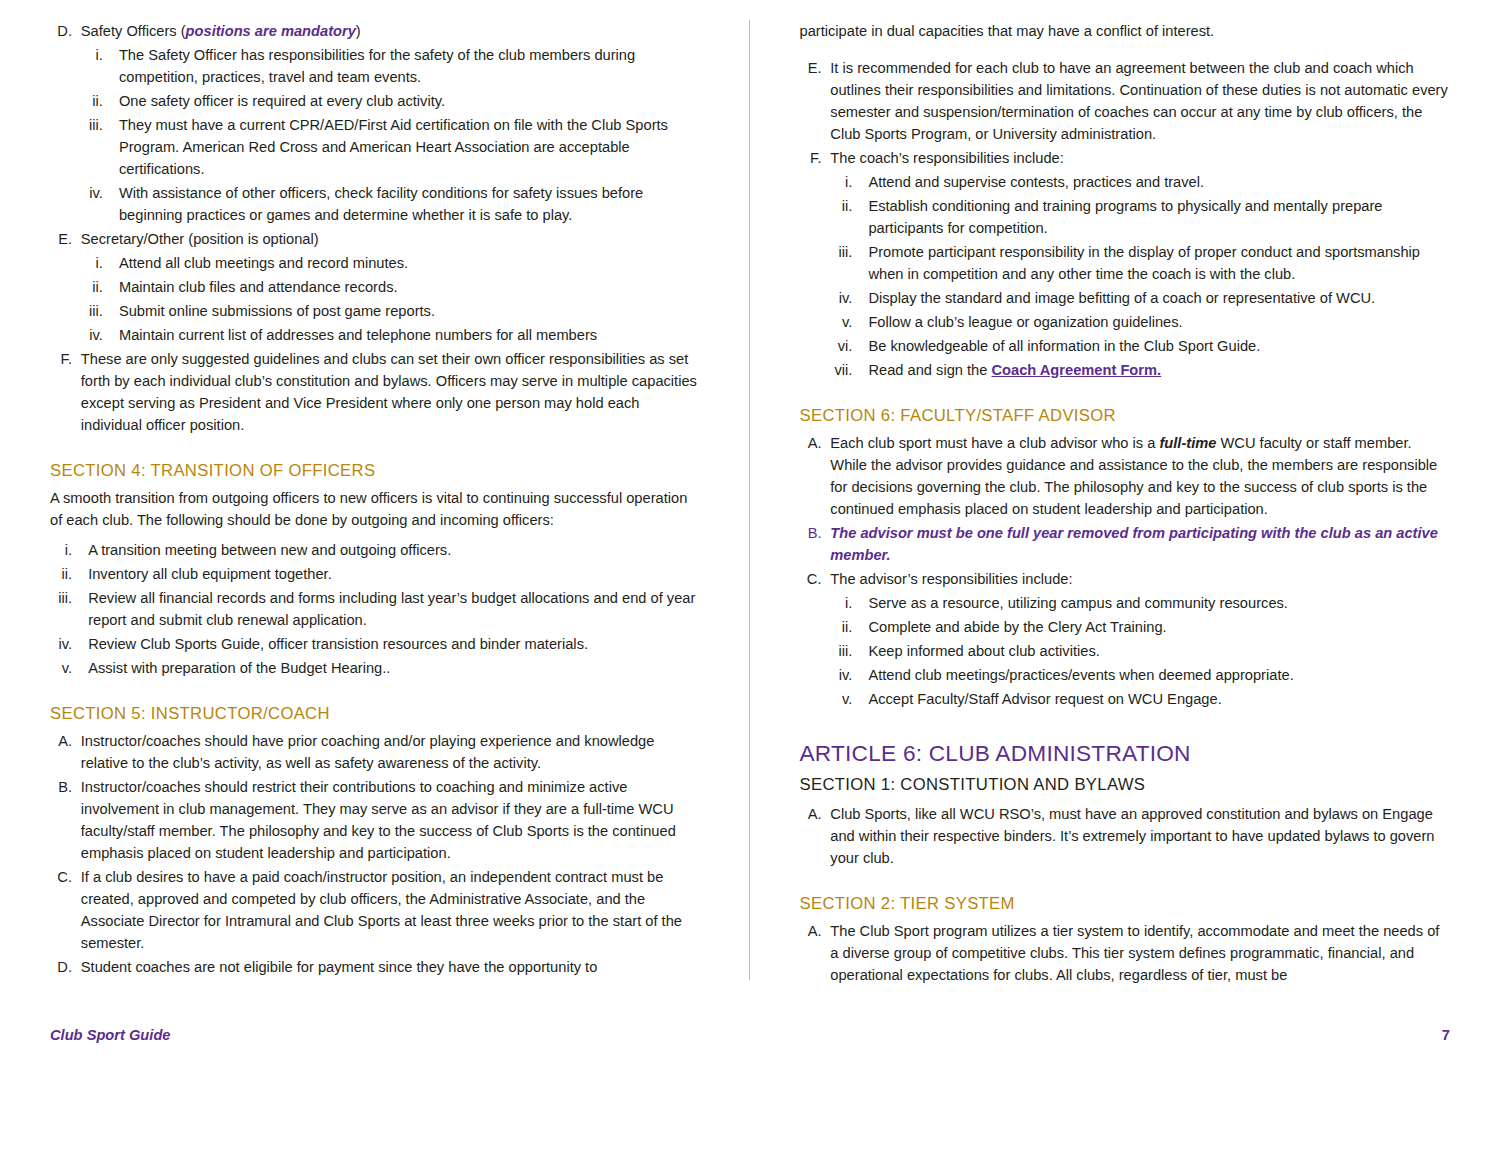D. Safety Officers (positions are mandatory)
i. The Safety Officer has responsibilities for the safety of the club members during competition, practices, travel and team events.
ii. One safety officer is required at every club activity.
iii. They must have a current CPR/AED/First Aid certification on file with the Club Sports Program. American Red Cross and American Heart Association are acceptable certifications.
iv. With assistance of other officers, check facility conditions for safety issues before beginning practices or games and determine whether it is safe to play.
E. Secretary/Other (position is optional)
i. Attend all club meetings and record minutes.
ii. Maintain club files and attendance records.
iii. Submit online submissions of post game reports.
iv. Maintain current list of addresses and telephone numbers for all members
F. These are only suggested guidelines and clubs can set their own officer responsibilities as set forth by each individual club’s constitution and bylaws. Officers may serve in multiple capacities except serving as President and Vice President where only one person may hold each individual officer position.
Section 4: Transition of Officers
A smooth transition from outgoing officers to new officers is vital to continuing successful operation of each club. The following should be done by outgoing and incoming officers:
i. A transition meeting between new and outgoing officers.
ii. Inventory all club equipment together.
iii. Review all financial records and forms including last year’s budget allocations and end of year report and submit club renewal application.
iv. Review Club Sports Guide, officer transistion resources and binder materials.
v. Assist with preparation of the Budget Hearing..
Section 5: Instructor/Coach
A. Instructor/coaches should have prior coaching and/or playing experience and knowledge relative to the club’s activity, as well as safety awareness of the activity.
B. Instructor/coaches should restrict their contributions to coaching and minimize active involvement in club management. They may serve as an advisor if they are a full-time WCU faculty/staff member. The philosophy and key to the success of Club Sports is the continued emphasis placed on student leadership and participation.
C. If a club desires to have a paid coach/instructor position, an independent contract must be created, approved and competed by club officers, the Administrative Associate, and the Associate Director for Intramural and Club Sports at least three weeks prior to the start of the semester.
D. Student coaches are not eligibile for payment since they have the opportunity to
participate in dual capacities that may have a conflict of interest.
E. It is recommended for each club to have an agreement between the club and coach which outlines their responsibilities and limitations. Continuation of these duties is not automatic every semester and suspension/termination of coaches can occur at any time by club officers, the Club Sports Program, or University administration.
F. The coach’s responsibilities include:
i. Attend and supervise contests, practices and travel.
ii. Establish conditioning and training programs to physically and mentally prepare participants for competition.
iii. Promote participant responsibility in the display of proper conduct and sportsmanship when in competition and any other time the coach is with the club.
iv. Display the standard and image befitting of a coach or representative of WCU.
v. Follow a club’s league or oganization guidelines.
vi. Be knowledgeable of all information in the Club Sport Guide.
vii. Read and sign the Coach Agreement Form.
Section 6: Faculty/Staff Advisor
A. Each club sport must have a club advisor who is a full-time WCU faculty or staff member. While the advisor provides guidance and assistance to the club, the members are responsible for decisions governing the club. The philosophy and key to the success of club sports is the continued emphasis placed on student leadership and participation.
B. The advisor must be one full year removed from participating with the club as an active member.
C. The advisor’s responsibilities include:
i. Serve as a resource, utilizing campus and community resources.
ii. Complete and abide by the Clery Act Training.
iii. Keep informed about club activities.
iv. Attend club meetings/practices/events when deemed appropriate.
v. Accept Faculty/Staff Advisor request on WCU Engage.
Article 6: Club Administration
Section 1: Constitution and Bylaws
A. Club Sports, like all WCU RSO’s, must have an approved constitution and bylaws on Engage and within their respective binders. It’s extremely important to have updated bylaws to govern your club.
Section 2: Tier System
A. The Club Sport program utilizes a tier system to identify, accommodate and meet the needs of a diverse group of competitive clubs. This tier system defines programmatic, financial, and operational expectations for clubs. All clubs, regardless of tier, must be
Club Sport Guide 7